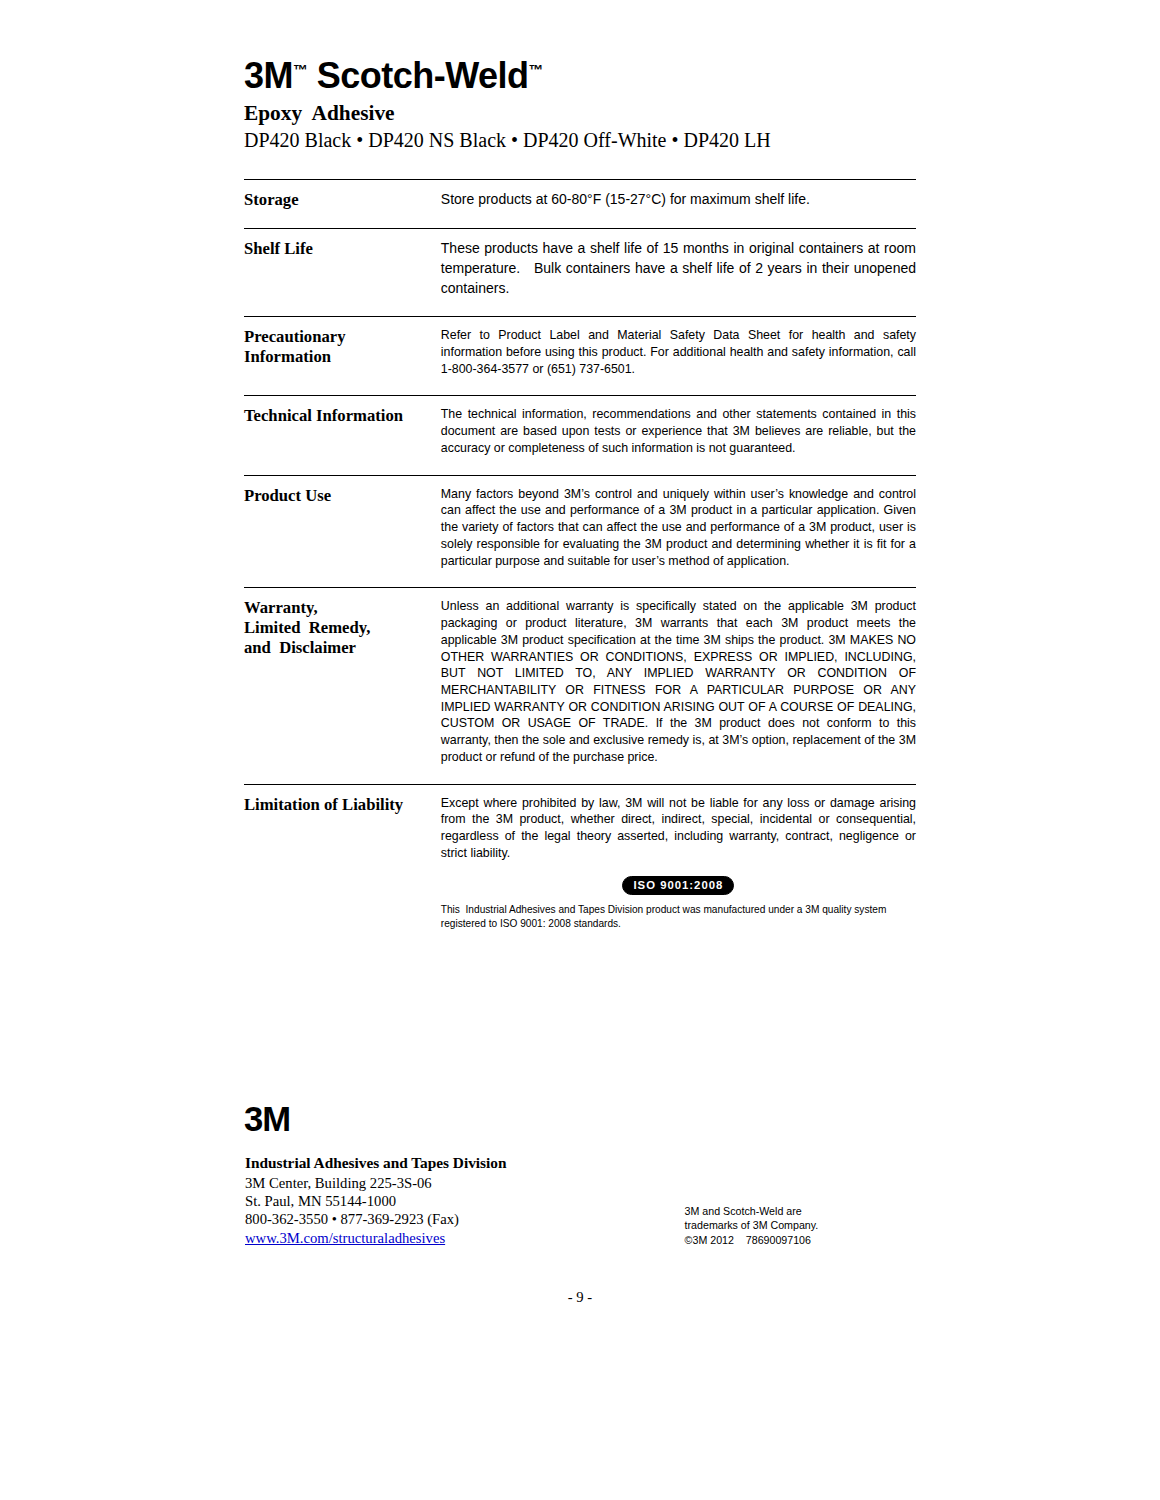3M™ Scotch-Weld™
Epoxy Adhesive
DP420 Black • DP420 NS Black • DP420 Off-White • DP420 LH
| Storage | Store products at 60-80°F (15-27°C) for maximum shelf life. |
| Shelf Life | These products have a shelf life of 15 months in original containers at room temperature. Bulk containers have a shelf life of 2 years in their unopened containers. |
| Precautionary Information | Refer to Product Label and Material Safety Data Sheet for health and safety information before using this product. For additional health and safety information, call 1-800-364-3577 or (651) 737-6501. |
| Technical Information | The technical information, recommendations and other statements contained in this document are based upon tests or experience that 3M believes are reliable, but the accuracy or completeness of such information is not guaranteed. |
| Product Use | Many factors beyond 3M’s control and uniquely within user’s knowledge and control can affect the use and performance of a 3M product in a particular application. Given the variety of factors that can affect the use and performance of a 3M product, user is solely responsible for evaluating the 3M product and determining whether it is fit for a particular purpose and suitable for user’s method of application. |
| Warranty, Limited Remedy, and Disclaimer | Unless an additional warranty is specifically stated on the applicable 3M product packaging or product literature, 3M warrants that each 3M product meets the applicable 3M product specification at the time 3M ships the product. 3M MAKES NO OTHER WARRANTIES OR CONDITIONS, EXPRESS OR IMPLIED, INCLUDING, BUT NOT LIMITED TO, ANY IMPLIED WARRANTY OR CONDITION OF MERCHANTABILITY OR FITNESS FOR A PARTICULAR PURPOSE OR ANY IMPLIED WARRANTY OR CONDITION ARISING OUT OF A COURSE OF DEALING, CUSTOM OR USAGE OF TRADE. If the 3M product does not conform to this warranty, then the sole and exclusive remedy is, at 3M’s option, replacement of the 3M product or refund of the purchase price. |
| Limitation of Liability | Except where prohibited by law, 3M will not be liable for any loss or damage arising from the 3M product, whether direct, indirect, special, incidental or consequential, regardless of the legal theory asserted, including warranty, contract, negligence or strict liability. ISO 9001:2008 This Industrial Adhesives and Tapes Division product was manufactured under a 3M quality system registered to ISO 9001: 2008 standards. |
3M
| Industrial Adhesives and Tapes Division 3M Center, Building 225-3S-06 St. Paul, MN 55144-1000 800-362-3550 • 877-369-2923 (Fax) www.3M.com/structuraladhesives | 3M and Scotch-Weld are trademarks of 3M Company. ©3M 2012 78690097106 |
- 9 -